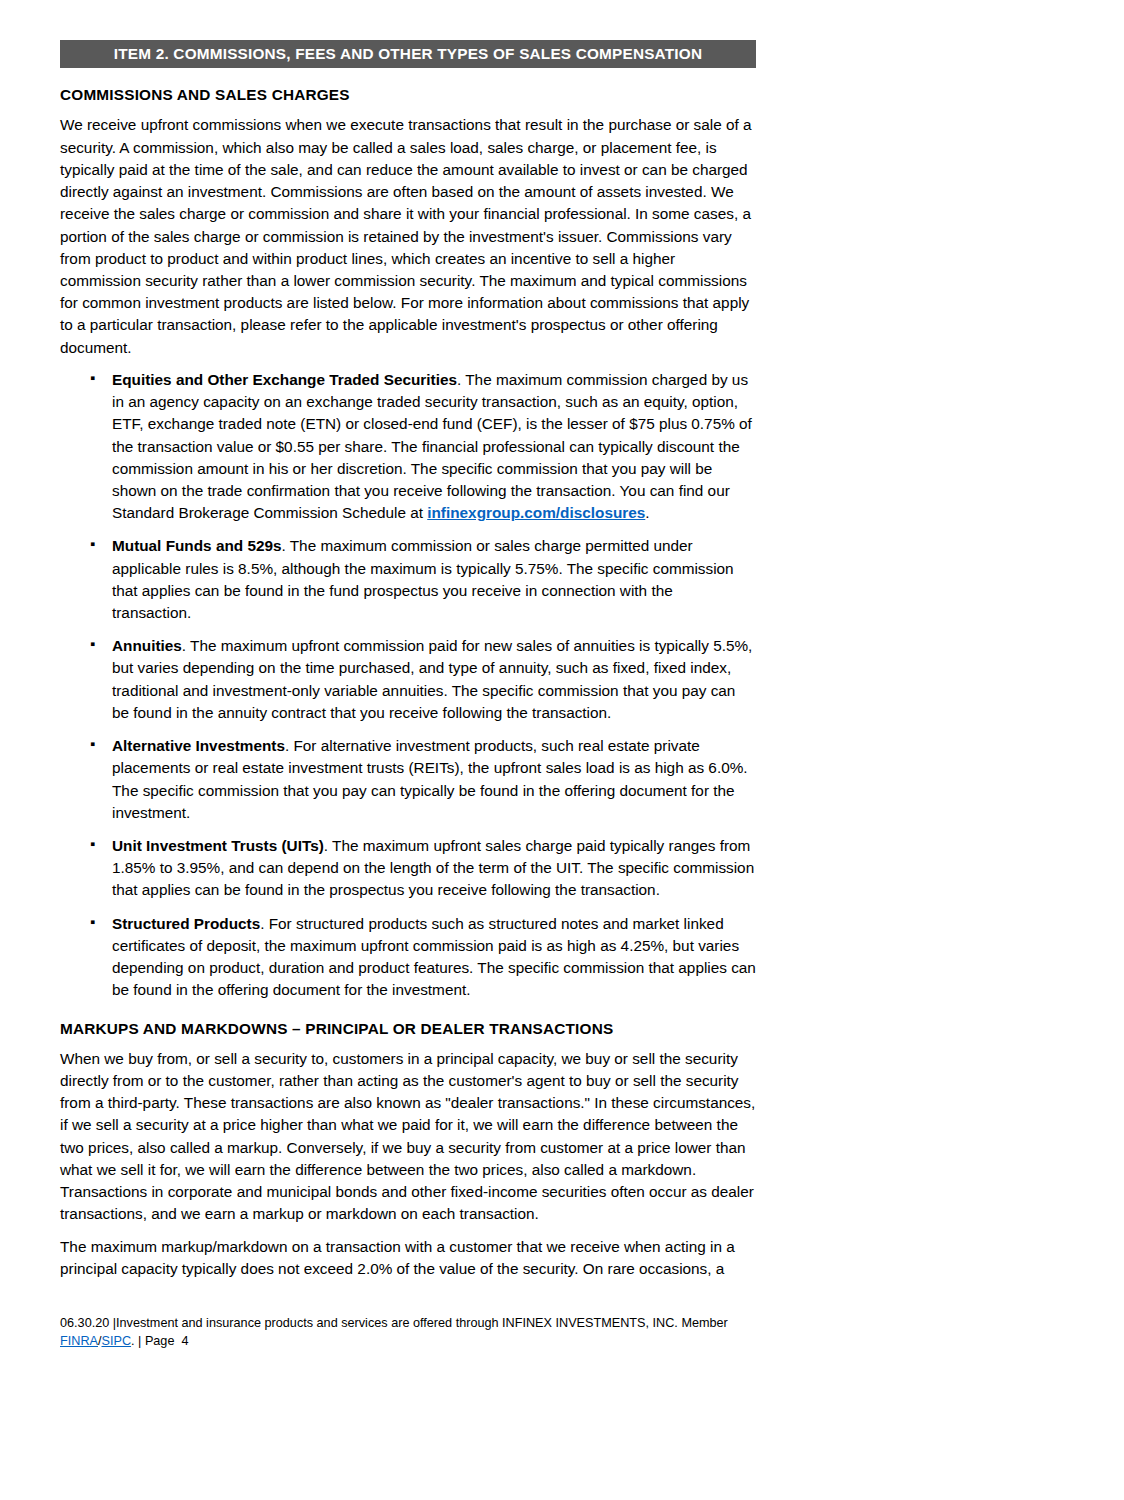ITEM 2. COMMISSIONS, FEES AND OTHER TYPES OF SALES COMPENSATION
COMMISSIONS AND SALES CHARGES
We receive upfront commissions when we execute transactions that result in the purchase or sale of a security. A commission, which also may be called a sales load, sales charge, or placement fee, is typically paid at the time of the sale, and can reduce the amount available to invest or can be charged directly against an investment. Commissions are often based on the amount of assets invested. We receive the sales charge or commission and share it with your financial professional. In some cases, a portion of the sales charge or commission is retained by the investment's issuer. Commissions vary from product to product and within product lines, which creates an incentive to sell a higher commission security rather than a lower commission security. The maximum and typical commissions for common investment products are listed below. For more information about commissions that apply to a particular transaction, please refer to the applicable investment's prospectus or other offering document.
Equities and Other Exchange Traded Securities. The maximum commission charged by us in an agency capacity on an exchange traded security transaction, such as an equity, option, ETF, exchange traded note (ETN) or closed-end fund (CEF), is the lesser of $75 plus 0.75% of the transaction value or $0.55 per share. The financial professional can typically discount the commission amount in his or her discretion. The specific commission that you pay will be shown on the trade confirmation that you receive following the transaction. You can find our Standard Brokerage Commission Schedule at infinexgroup.com/disclosures.
Mutual Funds and 529s. The maximum commission or sales charge permitted under applicable rules is 8.5%, although the maximum is typically 5.75%. The specific commission that applies can be found in the fund prospectus you receive in connection with the transaction.
Annuities. The maximum upfront commission paid for new sales of annuities is typically 5.5%, but varies depending on the time purchased, and type of annuity, such as fixed, fixed index, traditional and investment-only variable annuities. The specific commission that you pay can be found in the annuity contract that you receive following the transaction.
Alternative Investments. For alternative investment products, such real estate private placements or real estate investment trusts (REITs), the upfront sales load is as high as 6.0%. The specific commission that you pay can typically be found in the offering document for the investment.
Unit Investment Trusts (UITs). The maximum upfront sales charge paid typically ranges from 1.85% to 3.95%, and can depend on the length of the term of the UIT. The specific commission that applies can be found in the prospectus you receive following the transaction.
Structured Products. For structured products such as structured notes and market linked certificates of deposit, the maximum upfront commission paid is as high as 4.25%, but varies depending on product, duration and product features. The specific commission that applies can be found in the offering document for the investment.
MARKUPS AND MARKDOWNS – PRINCIPAL OR DEALER TRANSACTIONS
When we buy from, or sell a security to, customers in a principal capacity, we buy or sell the security directly from or to the customer, rather than acting as the customer's agent to buy or sell the security from a third-party. These transactions are also known as "dealer transactions." In these circumstances, if we sell a security at a price higher than what we paid for it, we will earn the difference between the two prices, also called a markup. Conversely, if we buy a security from customer at a price lower than what we sell it for, we will earn the difference between the two prices, also called a markdown. Transactions in corporate and municipal bonds and other fixed-income securities often occur as dealer transactions, and we earn a markup or markdown on each transaction.
The maximum markup/markdown on a transaction with a customer that we receive when acting in a principal capacity typically does not exceed 2.0% of the value of the security. On rare occasions, a
06.30.20 |Investment and insurance products and services are offered through INFINEX INVESTMENTS, INC. Member FINRA/SIPC. | Page 4